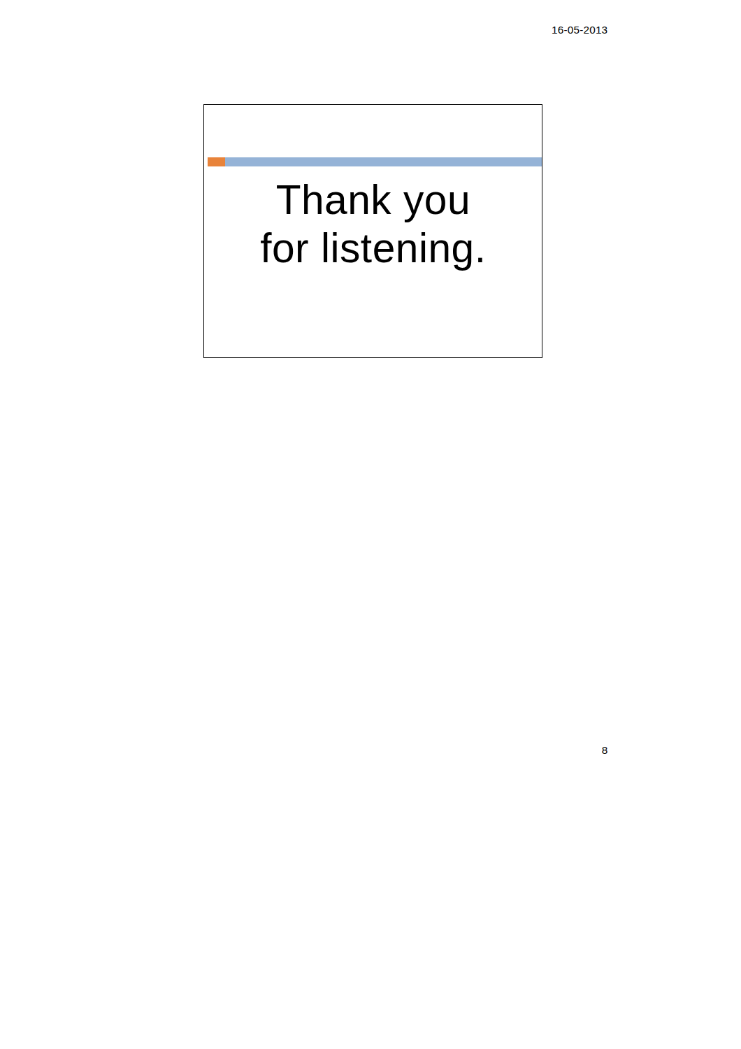16-05-2013
Thank you
for listening.
8